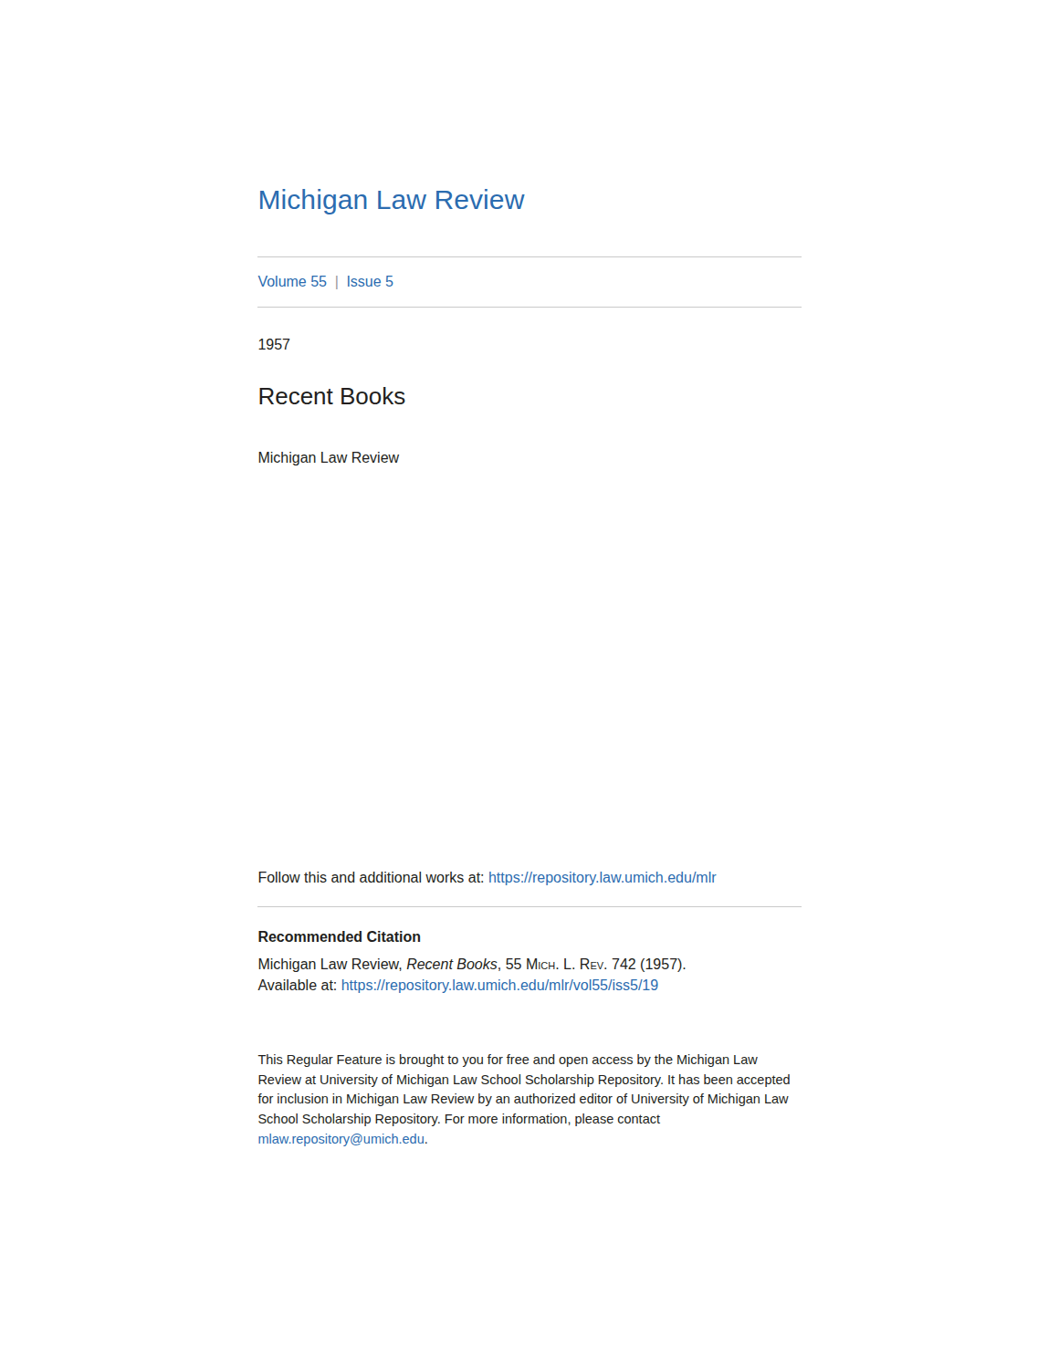Michigan Law Review
Volume 55|Issue 5
1957
Recent Books
Michigan Law Review
Follow this and additional works at: https://repository.law.umich.edu/mlr
Recommended Citation
Michigan Law Review, Recent Books, 55 Mich. L. Rev. 742 (1957).
Available at: https://repository.law.umich.edu/mlr/vol55/iss5/19
This Regular Feature is brought to you for free and open access by the Michigan Law Review at University of Michigan Law School Scholarship Repository. It has been accepted for inclusion in Michigan Law Review by an authorized editor of University of Michigan Law School Scholarship Repository. For more information, please contact mlaw.repository@umich.edu.